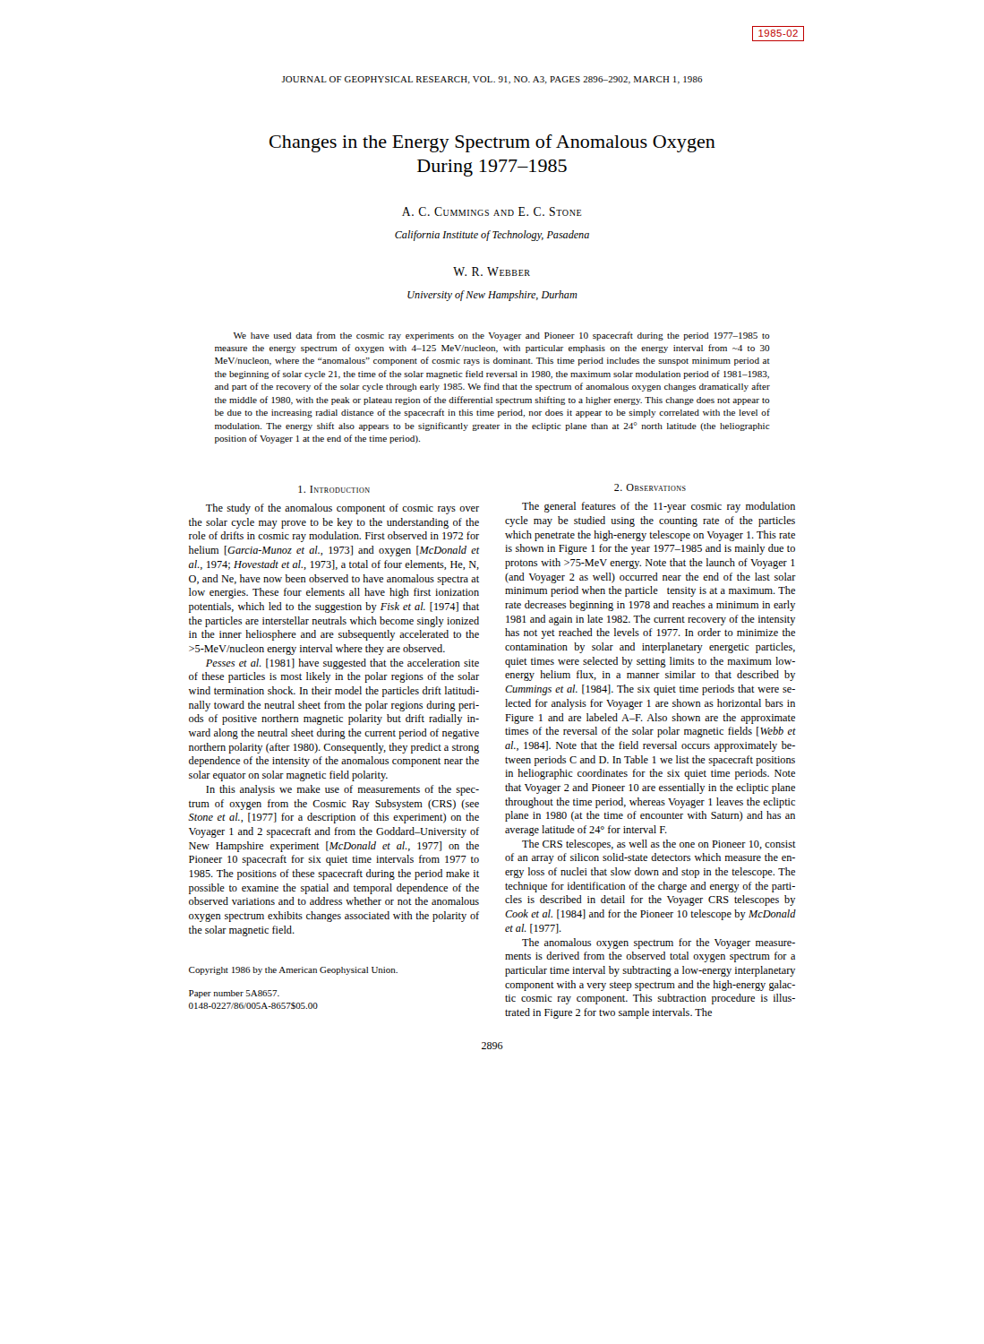1985-02
JOURNAL OF GEOPHYSICAL RESEARCH, VOL. 91, NO. A3, PAGES 2896–2902, MARCH 1, 1986
Changes in the Energy Spectrum of Anomalous Oxygen
During 1977–1985
A. C. Cummings and E. C. Stone
California Institute of Technology, Pasadena
W. R. Webber
University of New Hampshire, Durham
We have used data from the cosmic ray experiments on the Voyager and Pioneer 10 spacecraft during the period 1977–1985 to measure the energy spectrum of oxygen with 4–125 MeV/nucleon, with particular emphasis on the energy interval from ~4 to 30 MeV/nucleon, where the “anomalous” component of cosmic rays is dominant. This time period includes the sunspot minimum period at the beginning of solar cycle 21, the time of the solar magnetic field reversal in 1980, the maximum solar modulation period of 1981–1983, and part of the recovery of the solar cycle through early 1985. We find that the spectrum of anomalous oxygen changes dramatically after the middle of 1980, with the peak or plateau region of the differential spectrum shifting to a higher energy. This change does not appear to be due to the increasing radial distance of the spacecraft in this time period, nor does it appear to be simply correlated with the level of modulation. The energy shift also appears to be significantly greater in the ecliptic plane than at 24° north latitude (the heliographic position of Voyager 1 at the end of the time period).
1. Introduction
The study of the anomalous component of cosmic rays over the solar cycle may prove to be key to the understanding of the role of drifts in cosmic ray modulation. First observed in 1972 for helium [Garcia-Munoz et al., 1973] and oxygen [McDonald et al., 1974; Hovestadt et al., 1973], a total of four elements, He, N, O, and Ne, have now been observed to have anomalous spectra at low energies. These four elements all have high first ionization potentials, which led to the suggestion by Fisk et al. [1974] that the particles are interstellar neutrals which become singly ionized in the inner heliosphere and are subsequently accelerated to the >5-MeV/nucleon energy interval where they are observed.
Pesses et al. [1981] have suggested that the acceleration site of these particles is most likely in the polar regions of the solar wind termination shock. In their model the particles drift latitudinally toward the neutral sheet from the polar regions during periods of positive northern magnetic polarity but drift radially inward along the neutral sheet during the current period of negative northern polarity (after 1980). Consequently, they predict a strong dependence of the intensity of the anomalous component near the solar equator on solar magnetic field polarity.
In this analysis we make use of measurements of the spectrum of oxygen from the Cosmic Ray Subsystem (CRS) (see Stone et al., [1977] for a description of this experiment) on the Voyager 1 and 2 spacecraft and from the Goddard–University of New Hampshire experiment [McDonald et al., 1977] on the Pioneer 10 spacecraft for six quiet time intervals from 1977 to 1985. The positions of these spacecraft during the period make it possible to examine the spatial and temporal dependence of the observed variations and to address whether or not the anomalous oxygen spectrum exhibits changes associated with the polarity of the solar magnetic field.
Copyright 1986 by the American Geophysical Union.
Paper number 5A8657.
0148-0227/86/005A-8657$05.00
2. Observations
The general features of the 11-year cosmic ray modulation cycle may be studied using the counting rate of the particles which penetrate the high-energy telescope on Voyager 1. This rate is shown in Figure 1 for the year 1977–1985 and is mainly due to protons with >75-MeV energy. Note that the launch of Voyager 1 (and Voyager 2 as well) occurred near the end of the last solar minimum period when the particle tensity is at a maximum. The rate decreases beginning in 1978 and reaches a minimum in early 1981 and again in late 1982. The current recovery of the intensity has not yet reached the levels of 1977. In order to minimize the contamination by solar and interplanetary energetic particles, quiet times were selected by setting limits to the maximum low-energy helium flux, in a manner similar to that described by Cummings et al. [1984]. The six quiet time periods that were selected for analysis for Voyager 1 are shown as horizontal bars in Figure 1 and are labeled A–F. Also shown are the approximate times of the reversal of the solar polar magnetic fields [Webb et al., 1984]. Note that the field reversal occurs approximately between periods C and D. In Table 1 we list the spacecraft positions in heliographic coordinates for the six quiet time periods. Note that Voyager 2 and Pioneer 10 are essentially in the ecliptic plane throughout the time period, whereas Voyager 1 leaves the ecliptic plane in 1980 (at the time of encounter with Saturn) and has an average latitude of 24° for interval F.
The CRS telescopes, as well as the one on Pioneer 10, consist of an array of silicon solid-state detectors which measure the energy loss of nuclei that slow down and stop in the telescope. The technique for identification of the charge and energy of the particles is described in detail for the Voyager CRS telescopes by Cook et al. [1984] and for the Pioneer 10 telescope by McDonald et al. [1977].
The anomalous oxygen spectrum for the Voyager measurements is derived from the observed total oxygen spectrum for a particular time interval by subtracting a low-energy interplanetary component with a very steep spectrum and the high-energy galactic cosmic ray component. This subtraction procedure is illustrated in Figure 2 for two sample intervals. The
2896